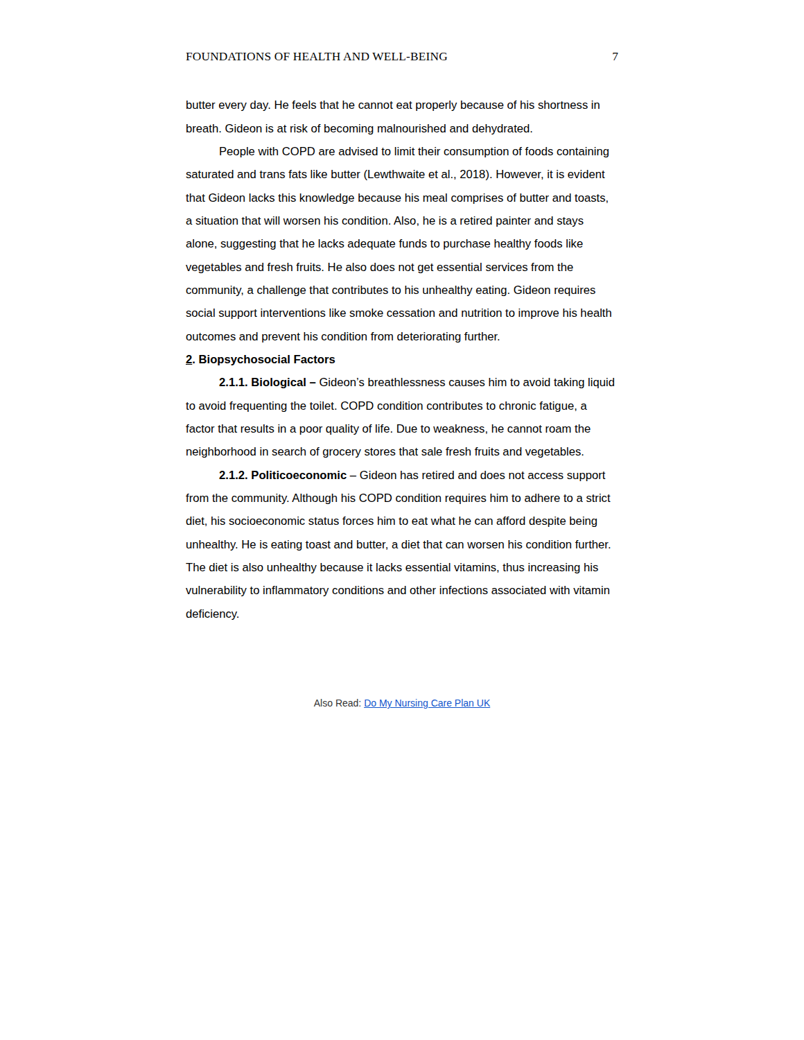FOUNDATIONS OF HEALTH AND WELL-BEING 7
butter every day. He feels that he cannot eat properly because of his shortness in breath. Gideon is at risk of becoming malnourished and dehydrated.
People with COPD are advised to limit their consumption of foods containing saturated and trans fats like butter (Lewthwaite et al., 2018). However, it is evident that Gideon lacks this knowledge because his meal comprises of butter and toasts, a situation that will worsen his condition. Also, he is a retired painter and stays alone, suggesting that he lacks adequate funds to purchase healthy foods like vegetables and fresh fruits. He also does not get essential services from the community, a challenge that contributes to his unhealthy eating. Gideon requires social support interventions like smoke cessation and nutrition to improve his health outcomes and prevent his condition from deteriorating further.
2. Biopsychosocial Factors
2.1.1. Biological – Gideon’s breathlessness causes him to avoid taking liquid to avoid frequenting the toilet. COPD condition contributes to chronic fatigue, a factor that results in a poor quality of life. Due to weakness, he cannot roam the neighborhood in search of grocery stores that sale fresh fruits and vegetables.
2.1.2. Politicoeconomic – Gideon has retired and does not access support from the community. Although his COPD condition requires him to adhere to a strict diet, his socioeconomic status forces him to eat what he can afford despite being unhealthy. He is eating toast and butter, a diet that can worsen his condition further. The diet is also unhealthy because it lacks essential vitamins, thus increasing his vulnerability to inflammatory conditions and other infections associated with vitamin deficiency.
Also Read: Do My Nursing Care Plan UK